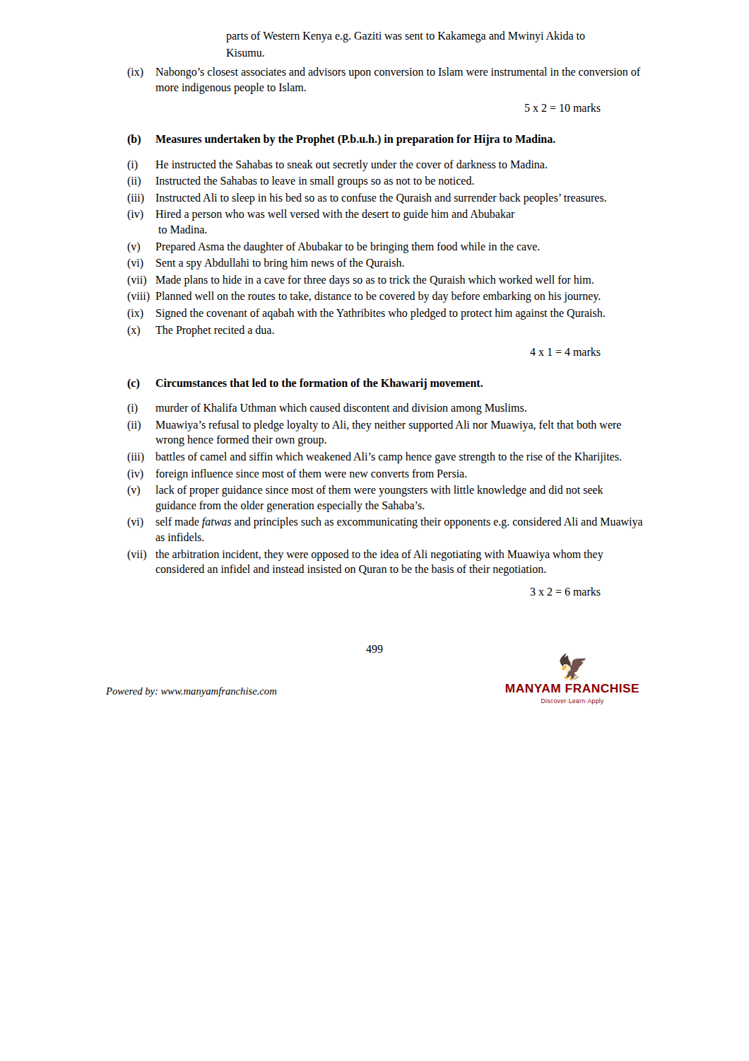parts of Western Kenya e.g. Gaziti was sent to Kakamega and Mwinyi Akida to
Kisumu.
(ix)
Nabongo’s closest associates and advisors upon conversion to Islam were instrumental in the conversion of more indigenous people to Islam.
5 x 2 = 10 marks
(b)
Measures undertaken by the Prophet (P.b.u.h.) in preparation for Hijra to Madina.
(i)
He instructed the Sahabas to sneak out secretly under the cover of darkness to Madina.
(ii)
Instructed the Sahabas to leave in small groups so as not to be noticed.
(iii)
Instructed Ali to sleep in his bed so as to confuse the Quraish and surrender back peoples’ treasures.
(iv)
Hired a person who was well versed with the desert to guide him and Abubakar
to Madina.
(v)
Prepared Asma the daughter of Abubakar to be bringing them food while in the cave.
(vi)
Sent a spy Abdullahi to bring him news of the Quraish.
(vii)
Made plans to hide in a cave for three days so as to trick the Quraish which worked well for him.
(viii)
Planned well on the routes to take, distance to be covered by day before embarking on his journey.
(ix)
Signed the covenant of aqabah with the Yathribites who pledged to protect him against the Quraish.
(x)
The Prophet recited a dua.
4 x 1 = 4 marks
(c)
Circumstances that led to the formation of the Khawarij movement.
(i)
murder of Khalifa Uthman which caused discontent and division among Muslims.
(ii)
Muawiya’s refusal to pledge loyalty to Ali, they neither supported Ali nor Muawiya, felt that both were wrong hence formed their own group.
(iii)
battles of camel and siffin which weakened Ali’s camp hence gave strength to the rise of the Kharijites.
(iv)
foreign influence since most of them were new converts from Persia.
(v)
lack of proper guidance since most of them were youngsters with little knowledge and did not seek guidance from the older generation especially the Sahaba’s.
(vi)
self made fatwas and principles such as excommunicating their opponents e.g. considered Ali and Muawiya as infidels.
(vii)
the arbitration incident, they were opposed to the idea of Ali negotiating with Muawiya whom they considered an infidel and instead insisted on Quran to be the basis of their negotiation.
3 x 2 = 6 marks
499
Powered by: www.manyamfranchise.com
🦅
MANYAM FRANCHISE
Discover·Learn·Apply